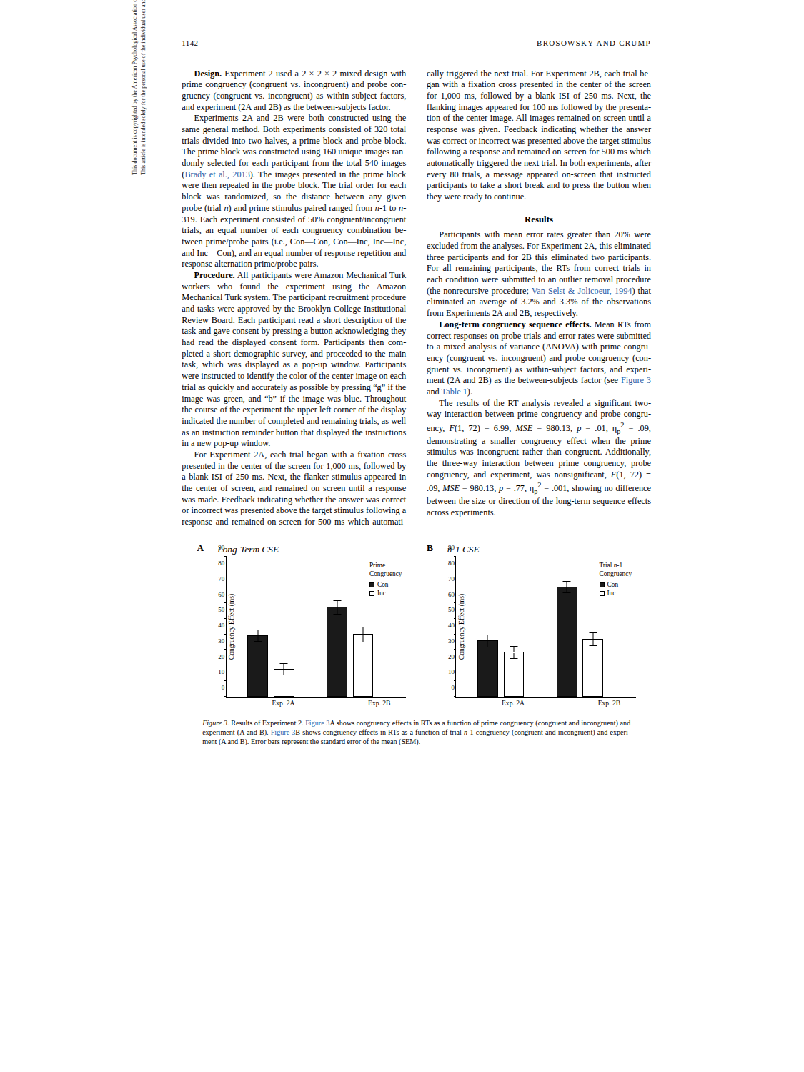1142 BROSOWSKY AND CRUMP
This document is copyrighted by the American Psychological Association or one of its allied publishers. This article is intended solely for the personal use of the individual user and is not to be disseminated broadly.
Design. Experiment 2 used a 2 × 2 × 2 mixed design with prime congruency (congruent vs. incongruent) and probe congruency (congruent vs. incongruent) as within-subject factors, and experiment (2A and 2B) as the between-subjects factor.
Experiments 2A and 2B were both constructed using the same general method. Both experiments consisted of 320 total trials divided into two halves, a prime block and probe block. The prime block was constructed using 160 unique images randomly selected for each participant from the total 540 images (Brady et al., 2013). The images presented in the prime block were then repeated in the probe block. The trial order for each block was randomized, so the distance between any given probe (trial n) and prime stimulus paired ranged from n-1 to n-319. Each experiment consisted of 50% congruent/incongruent trials, an equal number of each congruency combination between prime/probe pairs (i.e., Con—Con, Con—Inc, Inc—Inc, and Inc—Con), and an equal number of response repetition and response alternation prime/probe pairs.
Procedure. All participants were Amazon Mechanical Turk workers who found the experiment using the Amazon Mechanical Turk system. The participant recruitment procedure and tasks were approved by the Brooklyn College Institutional Review Board. Each participant read a short description of the task and gave consent by pressing a button acknowledging they had read the displayed consent form. Participants then completed a short demographic survey, and proceeded to the main task, which was displayed as a pop-up window. Participants were instructed to identify the color of the center image on each trial as quickly and accurately as possible by pressing “g” if the image was green, and “b” if the image was blue. Throughout the course of the experiment the upper left corner of the display indicated the number of completed and remaining trials, as well as an instruction reminder button that displayed the instructions in a new pop-up window.
For Experiment 2A, each trial began with a fixation cross presented in the center of the screen for 1,000 ms, followed by a blank ISI of 250 ms. Next, the flanker stimulus appeared in the center of screen, and remained on screen until a response was made. Feedback indicating whether the answer was correct or incorrect was presented above the target stimulus following a response and remained on-screen for 500 ms which automatically triggered the next trial. For Experiment 2B, each trial began with a fixation cross presented in the center of the screen for 1,000 ms, followed by a blank ISI of 250 ms. Next, the flanking images appeared for 100 ms followed by the presentation of the center image. All images remained on screen until a response was given. Feedback indicating whether the answer was correct or incorrect was presented above the target stimulus following a response and remained on-screen for 500 ms which automatically triggered the next trial. In both experiments, after every 80 trials, a message appeared on-screen that instructed participants to take a short break and to press the button when they were ready to continue.
Results
Participants with mean error rates greater than 20% were excluded from the analyses. For Experiment 2A, this eliminated three participants and for 2B this eliminated two participants. For all remaining participants, the RTs from correct trials in each condition were submitted to an outlier removal procedure (the nonrecursive procedure; Van Selst & Jolicoeur, 1994) that eliminated an average of 3.2% and 3.3% of the observations from Experiments 2A and 2B, respectively.
Long-term congruency sequence effects. Mean RTs from correct responses on probe trials and error rates were submitted to a mixed analysis of variance (ANOVA) with prime congruency (congruent vs. incongruent) and probe congruency (congruent vs. incongruent) as within-subject factors, and experiment (2A and 2B) as the between-subjects factor (see Figure 3 and Table 1).
The results of the RT analysis revealed a significant two-way interaction between prime congruency and probe congruency, F(1, 72) = 6.99, MSE = 980.13, p = .01, ηp2 = .09, demonstrating a smaller congruency effect when the prime stimulus was incongruent rather than congruent. Additionally, the three-way interaction between prime congruency, probe congruency, and experiment, was nonsignificant, F(1, 72) = .09, MSE = 980.13, p = .77, ηp2 = .001, showing no difference between the size or direction of the long-term sequence effects across experiments.
A
Long-Term CSE
Congruency Effect (ms)
0
10
20
30
40
50
60
70
80
90
Prime
Congruency
Con
Inc
Exp. 2A Exp. 2B
B
n-1 CSE
Congruency Effect (ms)
0
10
20
30
40
50
60
70
80
90
Trial n-1
Congruency
Con
Inc
Exp. 2A Exp. 2B
Figure 3. Results of Experiment 2. Figure 3 A shows congruency effects in RTs as a function of prime congruency (congruent and incongruent) and experiment (A and B). Figure 3 B shows congruency effects in RTs as a function of trial n-1 congruency (congruent and incongruent) and experiment (A and B). Error bars represent the standard error of the mean (SEM).